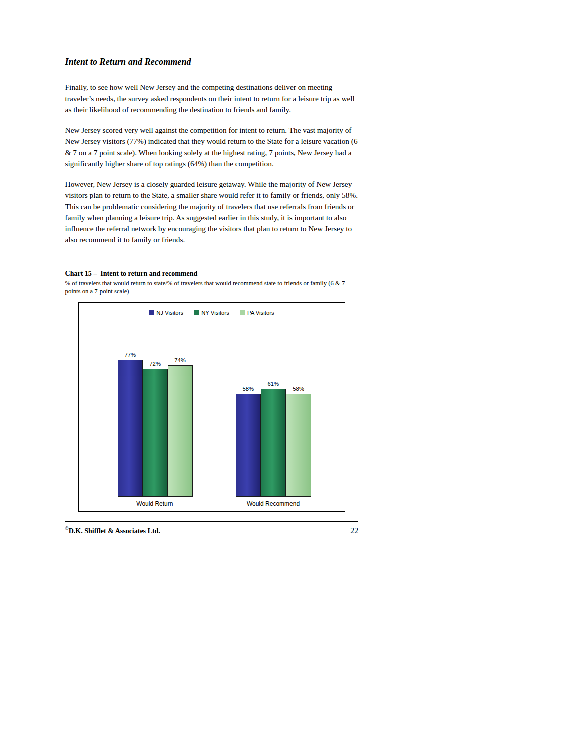Intent to Return and Recommend
Finally, to see how well New Jersey and the competing destinations deliver on meeting traveler’s needs, the survey asked respondents on their intent to return for a leisure trip as well as their likelihood of recommending the destination to friends and family.
New Jersey scored very well against the competition for intent to return. The vast majority of New Jersey visitors (77%) indicated that they would return to the State for a leisure vacation (6 & 7 on a 7 point scale). When looking solely at the highest rating, 7 points, New Jersey had a significantly higher share of top ratings (64%) than the competition.
However, New Jersey is a closely guarded leisure getaway. While the majority of New Jersey visitors plan to return to the State, a smaller share would refer it to family or friends, only 58%. This can be problematic considering the majority of travelers that use referrals from friends or family when planning a leisure trip. As suggested earlier in this study, it is important to also influence the referral network by encouraging the visitors that plan to return to New Jersey to also recommend it to family or friends.
Chart 15 – Intent to return and recommend % of travelers that would return to state/% of travelers that would recommend state to friends or family (6 & 7 points on a 7-point scale)
NJ Visitors NY Visitors PA Visitors
77%
72%
74%
58%
61%
58%
Would Return
Would Recommend
©D.K. Shifflet & Associates Ltd.
22